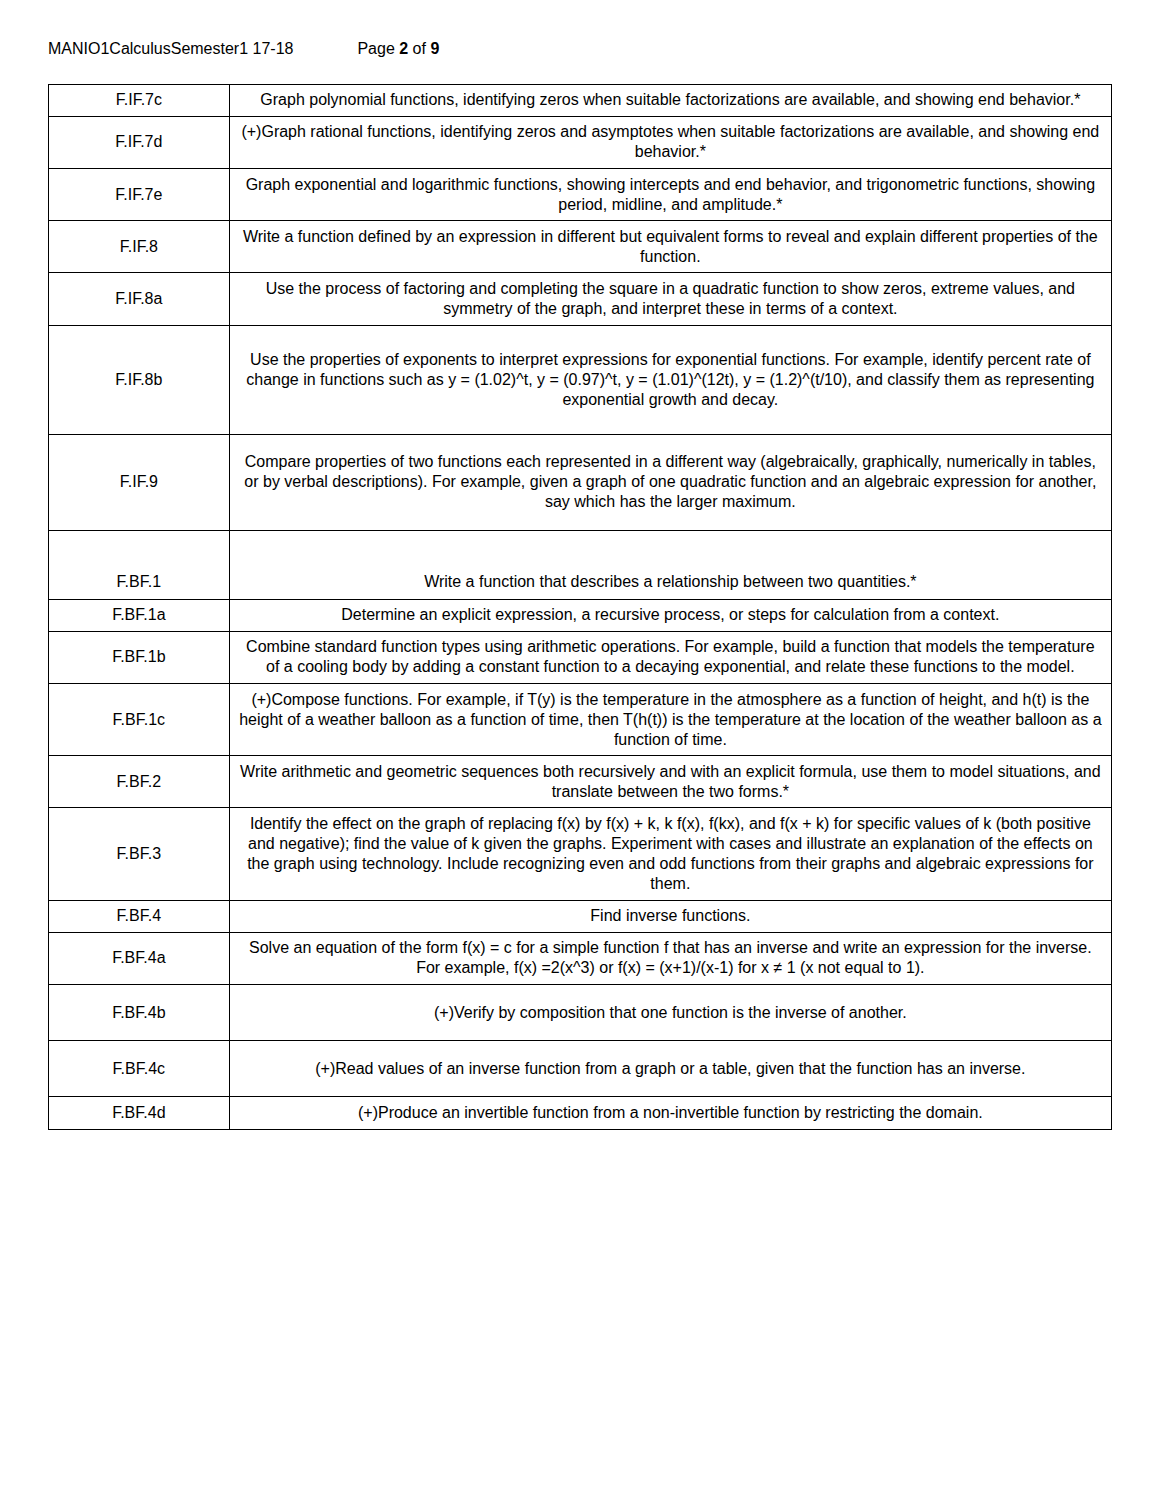MANIO1CalculusSemester1 17-18 Page 2 of 9
| F.IF.7c | Graph polynomial functions, identifying zeros when suitable factorizations are available, and showing end behavior.* |
| F.IF.7d | (+)Graph rational functions, identifying zeros and asymptotes when suitable factorizations are available, and showing end behavior.* |
| F.IF.7e | Graph exponential and logarithmic functions, showing intercepts and end behavior, and trigonometric functions, showing period, midline, and amplitude.* |
| F.IF.8 | Write a function defined by an expression in different but equivalent forms to reveal and explain different properties of the function. |
| F.IF.8a | Use the process of factoring and completing the square in a quadratic function to show zeros, extreme values, and symmetry of the graph, and interpret these in terms of a context. |
| F.IF.8b | Use the properties of exponents to interpret expressions for exponential functions. For example, identify percent rate of change in functions such as y = (1.02)^t, y = (0.97)^t, y = (1.01)^(12t), y = (1.2)^(t/10), and classify them as representing exponential growth and decay. |
| F.IF.9 | Compare properties of two functions each represented in a different way (algebraically, graphically, numerically in tables, or by verbal descriptions). For example, given a graph of one quadratic function and an algebraic expression for another, say which has the larger maximum. |
| F.BF.1 | Write a function that describes a relationship between two quantities.* |
| F.BF.1a | Determine an explicit expression, a recursive process, or steps for calculation from a context. |
| F.BF.1b | Combine standard function types using arithmetic operations. For example, build a function that models the temperature of a cooling body by adding a constant function to a decaying exponential, and relate these functions to the model. |
| F.BF.1c | (+)Compose functions. For example, if T(y) is the temperature in the atmosphere as a function of height, and h(t) is the height of a weather balloon as a function of time, then T(h(t)) is the temperature at the location of the weather balloon as a function of time. |
| F.BF.2 | Write arithmetic and geometric sequences both recursively and with an explicit formula, use them to model situations, and translate between the two forms.* |
| F.BF.3 | Identify the effect on the graph of replacing f(x) by f(x) + k, k f(x), f(kx), and f(x + k) for specific values of k (both positive and negative); find the value of k given the graphs. Experiment with cases and illustrate an explanation of the effects on the graph using technology. Include recognizing even and odd functions from their graphs and algebraic expressions for them. |
| F.BF.4 | Find inverse functions. |
| F.BF.4a | Solve an equation of the form f(x) = c for a simple function f that has an inverse and write an expression for the inverse. For example, f(x) =2(x^3) or f(x) = (x+1)/(x-1) for x ≠ 1 (x not equal to 1). |
| F.BF.4b | (+)Verify by composition that one function is the inverse of another. |
| F.BF.4c | (+)Read values of an inverse function from a graph or a table, given that the function has an inverse. |
| F.BF.4d | (+)Produce an invertible function from a non-invertible function by restricting the domain. |